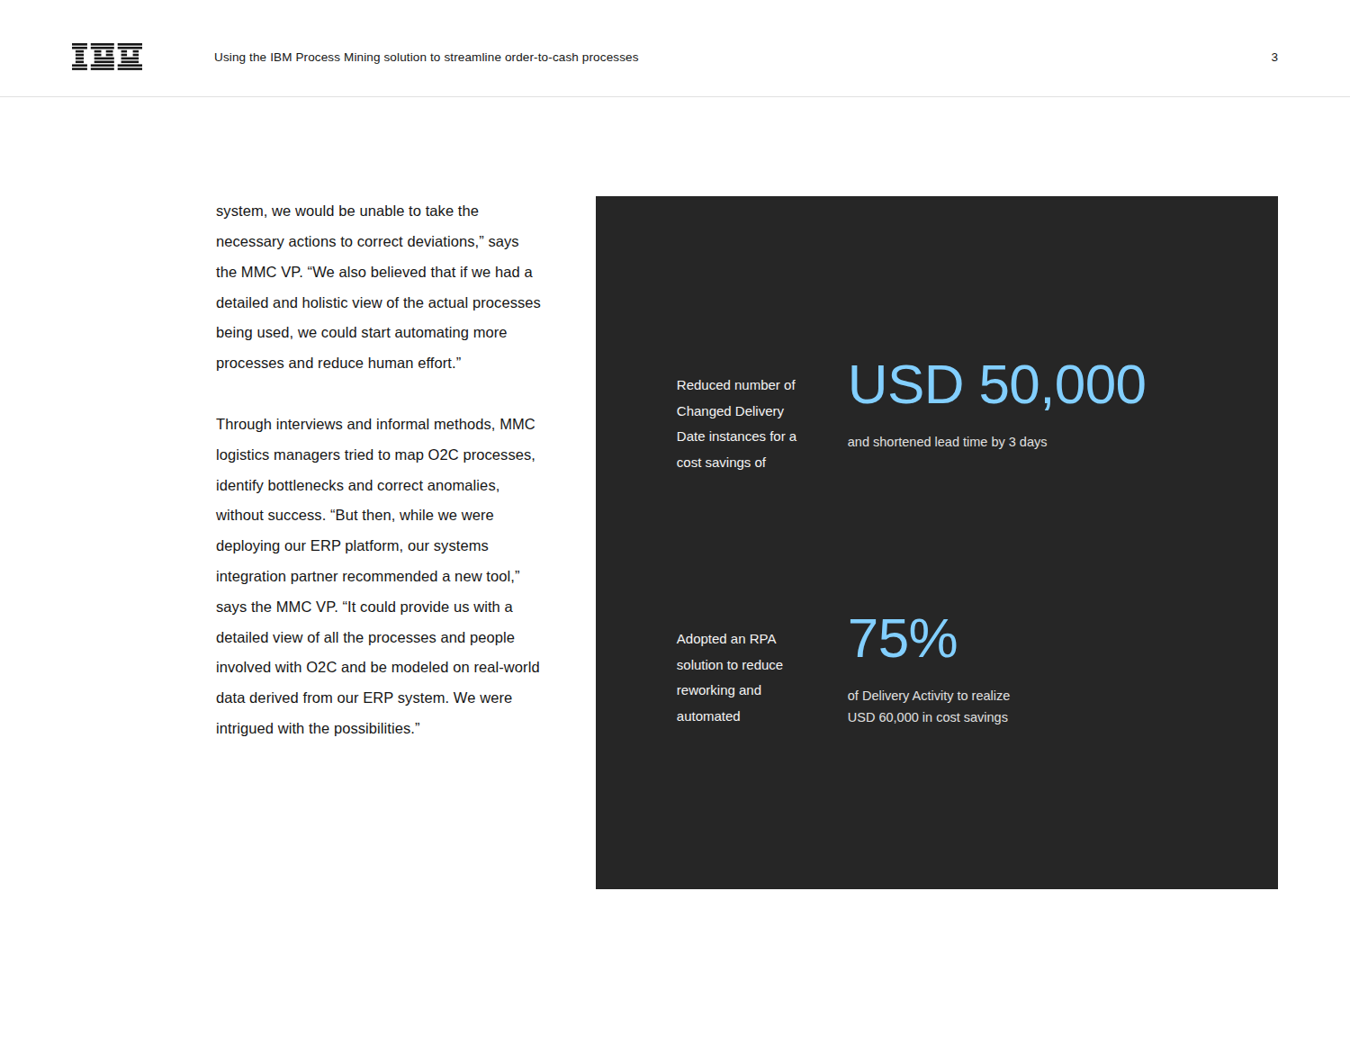Using the IBM Process Mining solution to streamline order-to-cash processes
3
system, we would be unable to take the necessary actions to correct deviations,” says the MMC VP. “We also believed that if we had a detailed and holistic view of the actual processes being used, we could start automating more processes and reduce human effort.”
Through interviews and informal methods, MMC logistics managers tried to map O2C processes, identify bottlenecks and correct anomalies, without success. “But then, while we were deploying our ERP platform, our systems integration partner recommended a new tool,” says the MMC VP. “It could provide us with a detailed view of all the processes and people involved with O2C and be modeled on real-world data derived from our ERP system. We were intrigued with the possibilities.”
Reduced num­ber of Changed Delivery Date instances for a cost savings of
USD 50,000
and shortened lead time by 3 days
Adopted an RPA solution to re­duce reworking and automated
75%
of Delivery Activity to realize
USD 60,000 in cost savings